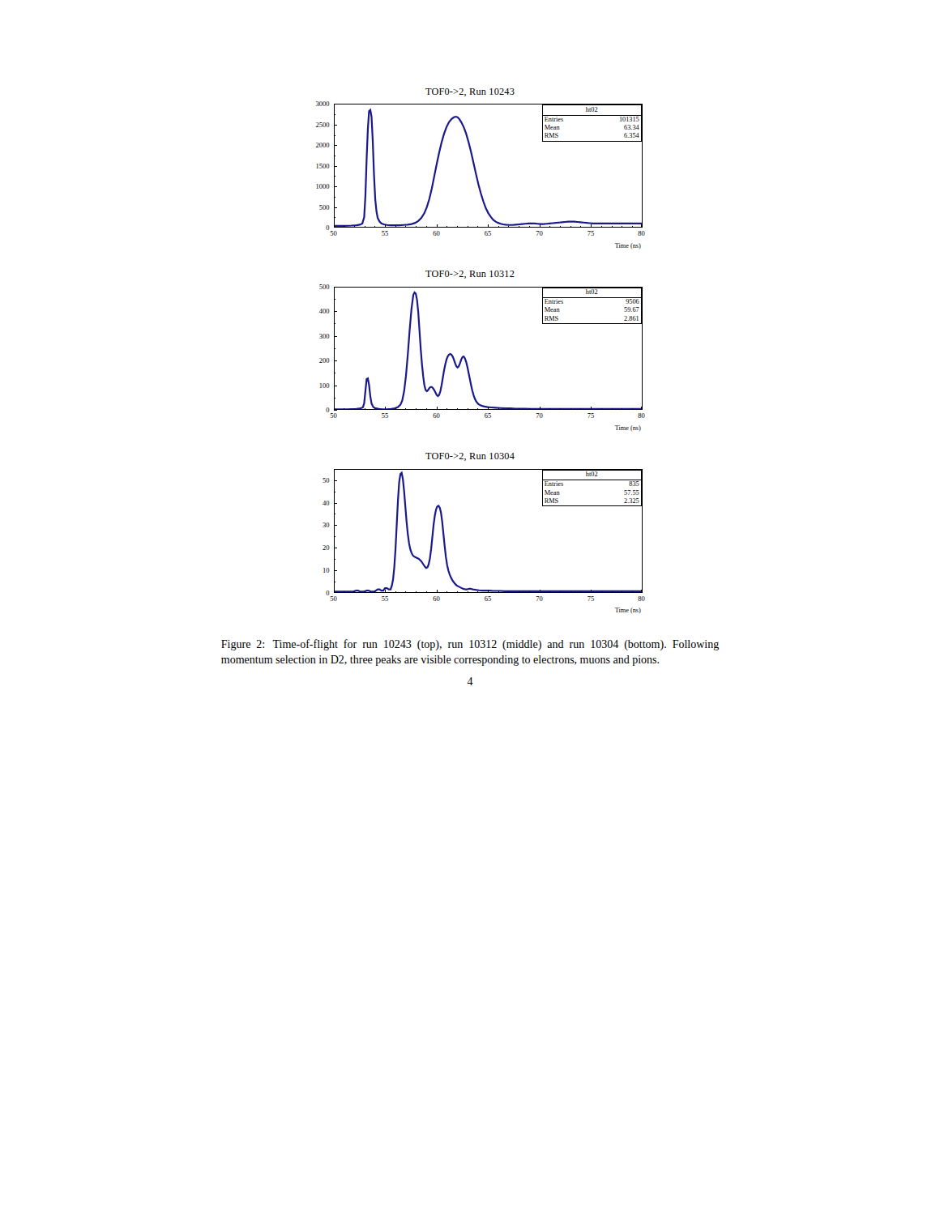TOF0->2, Run 10243
3000 2500 2000 1500 1000 500 0
ht02
| Entries | 101315 |
| Mean | 63.34 |
| RMS | 6.354 |
50 55 60 65 70 75 80
Time (ns)
TOF0->2, Run 10312
500 400 300 200 100 0
ht02
| Entries | 9506 |
| Mean | 59.67 |
| RMS | 2.861 |
50 55 60 65 70 75 80
Time (ns)
TOF0->2, Run 10304
50 40 30 20 10 0
ht02
| Entries | 835 |
| Mean | 57.55 |
| RMS | 2.325 |
50 55 60 65 70 75 80
Time (ns)
Figure 2: Time-of-flight for run 10243 (top), run 10312 (middle) and run 10304 (bottom). Following momentum selection in D2, three peaks are visible corresponding to electrons, muons and pions.
4